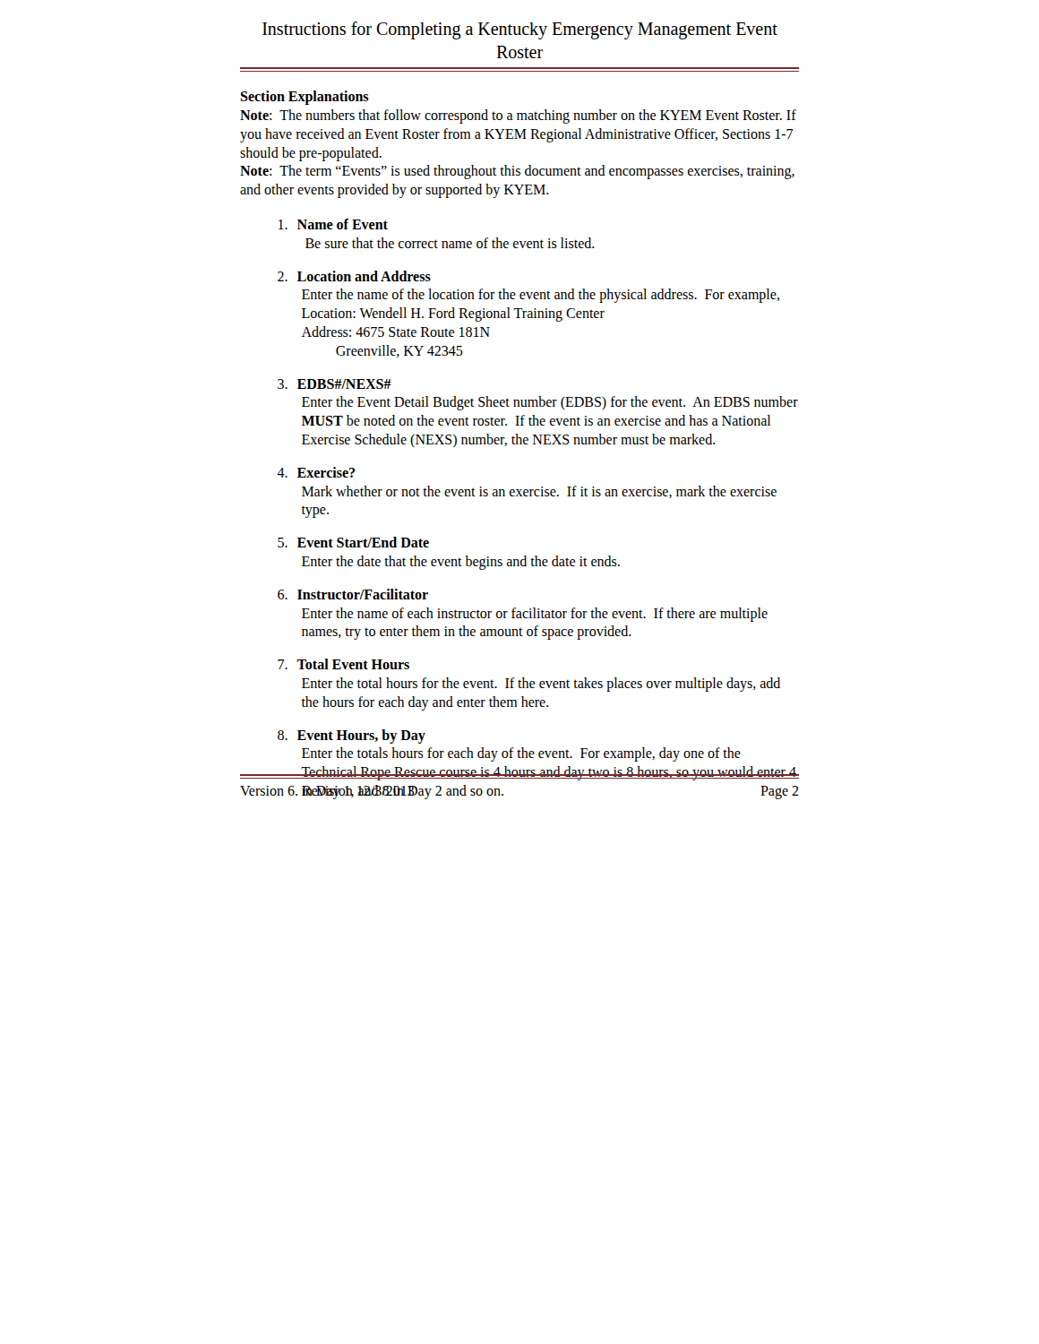Instructions for Completing a Kentucky Emergency Management Event Roster
Section Explanations
Note: The numbers that follow correspond to a matching number on the KYEM Event Roster. If you have received an Event Roster from a KYEM Regional Administrative Officer, Sections 1-7 should be pre-populated.
Note: The term “Events” is used throughout this document and encompasses exercises, training, and other events provided by or supported by KYEM.
Name of Event
Be sure that the correct name of the event is listed.
Location and Address
Enter the name of the location for the event and the physical address. For example,
Location: Wendell H. Ford Regional Training Center
Address: 4675 State Route 181N
Greenville, KY 42345
EDBS#/NEXS#
Enter the Event Detail Budget Sheet number (EDBS) for the event. An EDBS number MUST be noted on the event roster. If the event is an exercise and has a National Exercise Schedule (NEXS) number, the NEXS number must be marked.
Exercise?
Mark whether or not the event is an exercise. If it is an exercise, mark the exercise type.
Event Start/End Date
Enter the date that the event begins and the date it ends.
Instructor/Facilitator
Enter the name of each instructor or facilitator for the event. If there are multiple names, try to enter them in the amount of space provided.
Total Event Hours
Enter the total hours for the event. If the event takes places over multiple days, add the hours for each day and enter them here.
Event Hours, by Day
Enter the totals hours for each day of the event. For example, day one of the Technical Rope Rescue course is 4 hours and day two is 8 hours, so you would enter 4 in Day 1, and 8 in Day 2 and so on.
Version 6. Revision 12/3/2013 Page 2